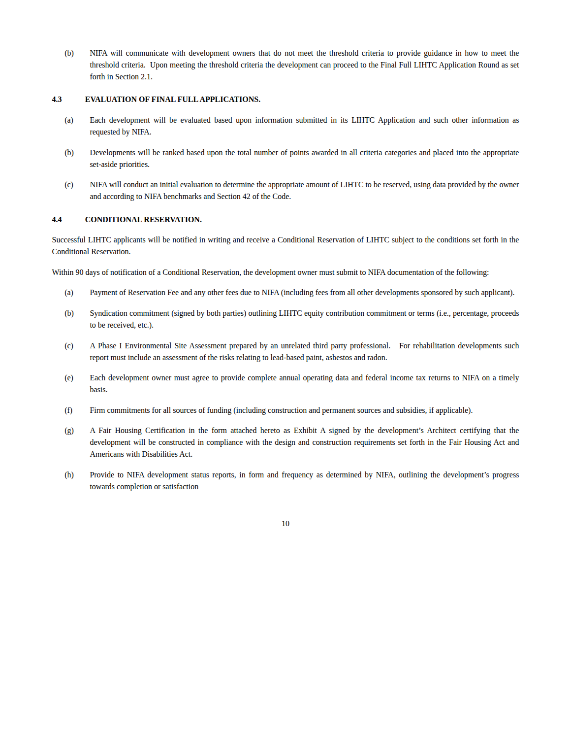(b)
NIFA will communicate with development owners that do not meet the threshold criteria to provide guidance in how to meet the threshold criteria. Upon meeting the threshold criteria the development can proceed to the Final Full LIHTC Application Round as set forth in Section 2.1.
4.3 EVALUATION OF FINAL FULL APPLICATIONS.
(a)
Each development will be evaluated based upon information submitted in its LIHTC Application and such other information as requested by NIFA.
(b)
Developments will be ranked based upon the total number of points awarded in all criteria categories and placed into the appropriate set-aside priorities.
(c)
NIFA will conduct an initial evaluation to determine the appropriate amount of LIHTC to be reserved, using data provided by the owner and according to NIFA benchmarks and Section 42 of the Code.
4.4 CONDITIONAL RESERVATION.
Successful LIHTC applicants will be notified in writing and receive a Conditional Reservation of LIHTC subject to the conditions set forth in the Conditional Reservation.
Within 90 days of notification of a Conditional Reservation, the development owner must submit to NIFA documentation of the following:
(a)
Payment of Reservation Fee and any other fees due to NIFA (including fees from all other developments sponsored by such applicant).
(b)
Syndication commitment (signed by both parties) outlining LIHTC equity contribution commitment or terms (i.e., percentage, proceeds to be received, etc.).
(c)
A Phase I Environmental Site Assessment prepared by an unrelated third party professional. For rehabilitation developments such report must include an assessment of the risks relating to lead-based paint, asbestos and radon.
(e)
Each development owner must agree to provide complete annual operating data and federal income tax returns to NIFA on a timely basis.
(f)
Firm commitments for all sources of funding (including construction and permanent sources and subsidies, if applicable).
(g)
A Fair Housing Certification in the form attached hereto as Exhibit A signed by the development’s Architect certifying that the development will be constructed in compliance with the design and construction requirements set forth in the Fair Housing Act and Americans with Disabilities Act.
(h)
Provide to NIFA development status reports, in form and frequency as determined by NIFA, outlining the development’s progress towards completion or satisfaction
10